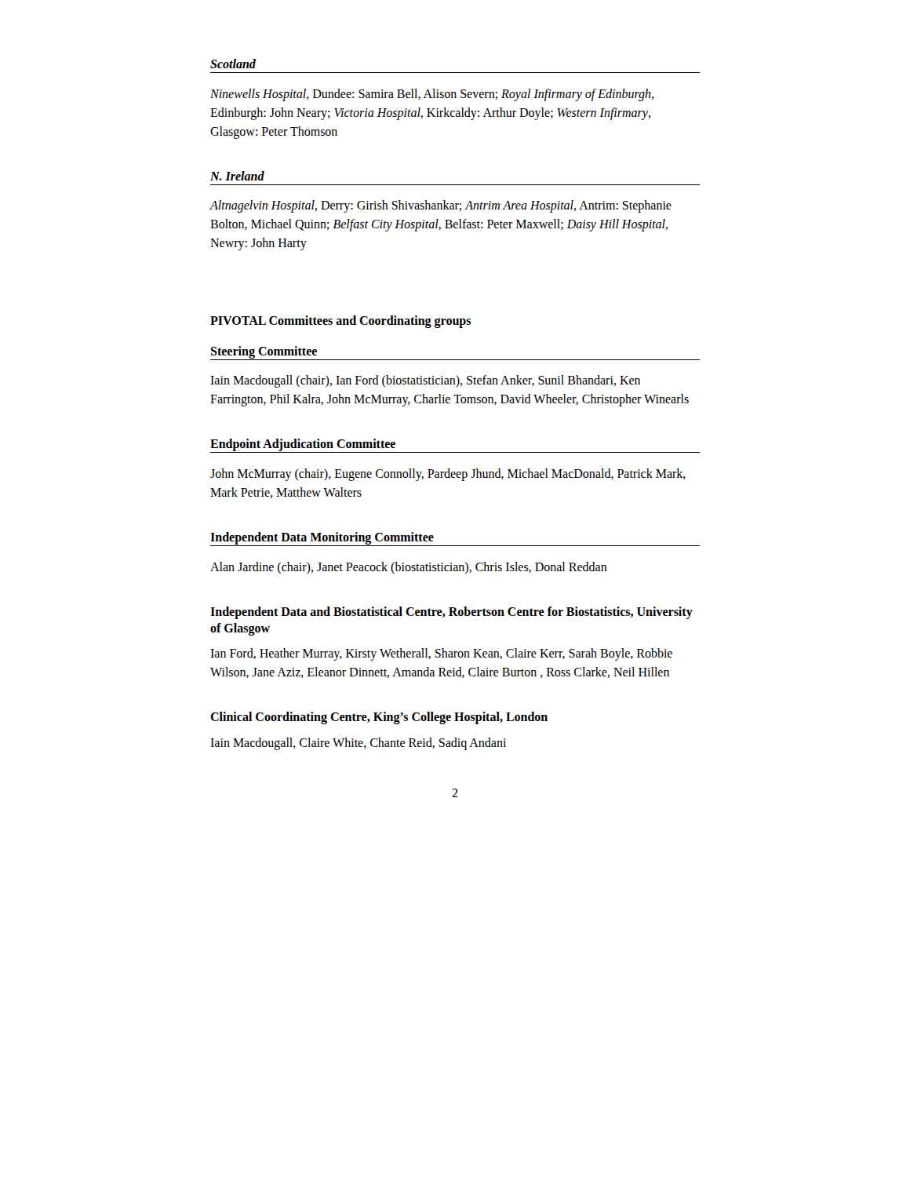Scotland
Ninewells Hospital, Dundee: Samira Bell, Alison Severn; Royal Infirmary of Edinburgh, Edinburgh: John Neary; Victoria Hospital, Kirkcaldy: Arthur Doyle; Western Infirmary, Glasgow: Peter Thomson
N. Ireland
Altnagelvin Hospital, Derry: Girish Shivashankar; Antrim Area Hospital, Antrim: Stephanie Bolton, Michael Quinn; Belfast City Hospital, Belfast: Peter Maxwell; Daisy Hill Hospital, Newry: John Harty
PIVOTAL Committees and Coordinating groups
Steering Committee
Iain Macdougall (chair), Ian Ford (biostatistician), Stefan Anker, Sunil Bhandari, Ken Farrington, Phil Kalra, John McMurray, Charlie Tomson, David Wheeler, Christopher Winearls
Endpoint Adjudication Committee
John McMurray (chair), Eugene Connolly, Pardeep Jhund, Michael MacDonald, Patrick Mark, Mark Petrie, Matthew Walters
Independent Data Monitoring Committee
Alan Jardine (chair), Janet Peacock (biostatistician), Chris Isles, Donal Reddan
Independent Data and Biostatistical Centre, Robertson Centre for Biostatistics, University of Glasgow
Ian Ford, Heather Murray, Kirsty Wetherall, Sharon Kean, Claire Kerr, Sarah Boyle, Robbie Wilson, Jane Aziz, Eleanor Dinnett, Amanda Reid, Claire Burton , Ross Clarke, Neil Hillen
Clinical Coordinating Centre, King’s College Hospital, London
Iain Macdougall, Claire White, Chante Reid, Sadiq Andani
2